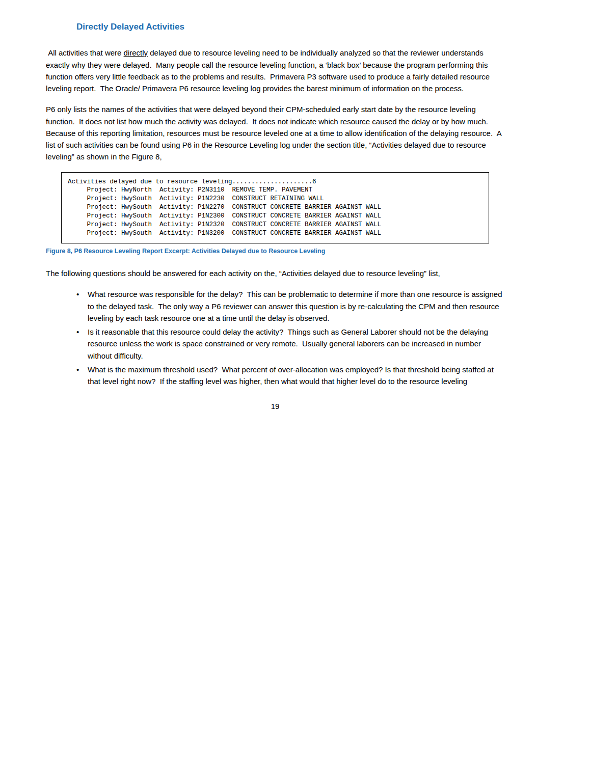Directly Delayed Activities
All activities that were directly delayed due to resource leveling need to be individually analyzed so that the reviewer understands exactly why they were delayed. Many people call the resource leveling function, a ‘black box’ because the program performing this function offers very little feedback as to the problems and results. Primavera P3 software used to produce a fairly detailed resource leveling report. The Oracle/ Primavera P6 resource leveling log provides the barest minimum of information on the process.
P6 only lists the names of the activities that were delayed beyond their CPM-scheduled early start date by the resource leveling function. It does not list how much the activity was delayed. It does not indicate which resource caused the delay or by how much. Because of this reporting limitation, resources must be resource leveled one at a time to allow identification of the delaying resource. A list of such activities can be found using P6 in the Resource Leveling log under the section title, “Activities delayed due to resource leveling” as shown in the Figure 8,
Activities delayed due to resource leveling.....................6
     Project: HwyNorth  Activity: P2N3110  REMOVE TEMP. PAVEMENT
     Project: HwySouth  Activity: P1N2230  CONSTRUCT RETAINING WALL
     Project: HwySouth  Activity: P1N2270  CONSTRUCT CONCRETE BARRIER AGAINST WALL
     Project: HwySouth  Activity: P1N2300  CONSTRUCT CONCRETE BARRIER AGAINST WALL
     Project: HwySouth  Activity: P1N2320  CONSTRUCT CONCRETE BARRIER AGAINST WALL
     Project: HwySouth  Activity: P1N3200  CONSTRUCT CONCRETE BARRIER AGAINST WALL
Figure 8, P6 Resource Leveling Report Excerpt: Activities Delayed due to Resource Leveling
The following questions should be answered for each activity on the, “Activities delayed due to resource leveling” list,
What resource was responsible for the delay? This can be problematic to determine if more than one resource is assigned to the delayed task. The only way a P6 reviewer can answer this question is by re-calculating the CPM and then resource leveling by each task resource one at a time until the delay is observed.
Is it reasonable that this resource could delay the activity? Things such as General Laborer should not be the delaying resource unless the work is space constrained or very remote. Usually general laborers can be increased in number without difficulty.
What is the maximum threshold used? What percent of over-allocation was employed? Is that threshold being staffed at that level right now? If the staffing level was higher, then what would that higher level do to the resource leveling
19